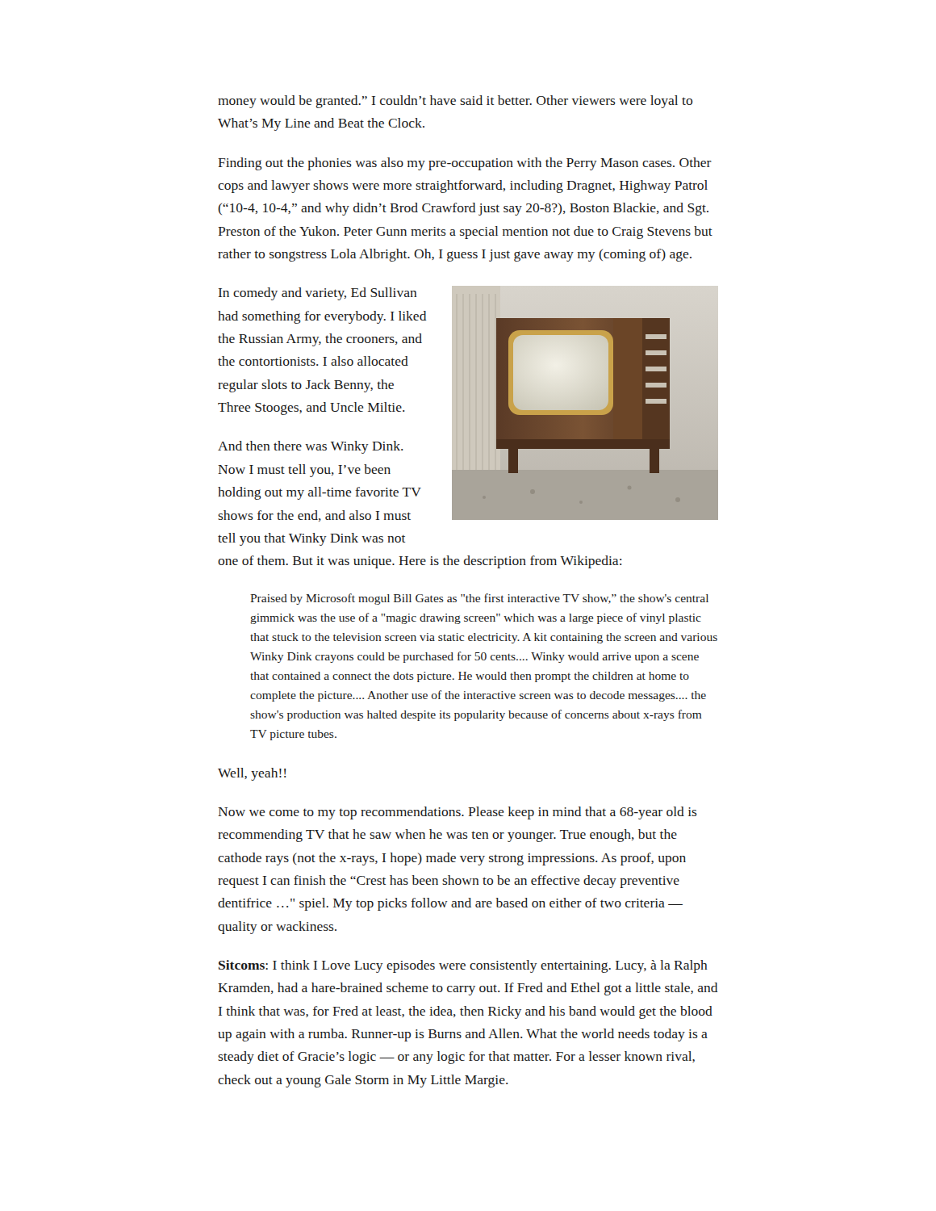money would be granted.” I couldn’t have said it better. Other viewers were loyal to What’s My Line and Beat the Clock.
Finding out the phonies was also my pre-occupation with the Perry Mason cases. Other cops and lawyer shows were more straightforward, including Dragnet, Highway Patrol (“10-4, 10-4,” and why didn’t Brod Crawford just say 20-8?), Boston Blackie, and Sgt. Preston of the Yukon. Peter Gunn merits a special mention not due to Craig Stevens but rather to songstress Lola Albright. Oh, I guess I just gave away my (coming of) age.
In comedy and variety, Ed Sullivan had something for everybody. I liked the Russian Army, the crooners, and the contortionists. I also allocated regular slots to Jack Benny, the Three Stooges, and Uncle Miltie.
And then there was Winky Dink. Now I must tell you, I’ve been holding out my all-time favorite TV shows for the end, and also I must tell you that Winky Dink was not one of them. But it was unique. Here is the description from Wikipedia:
Praised by Microsoft mogul Bill Gates as "the first interactive TV show,” the show's central gimmick was the use of a "magic drawing screen" which was a large piece of vinyl plastic that stuck to the television screen via static electricity. A kit containing the screen and various Winky Dink crayons could be purchased for 50 cents.... Winky would arrive upon a scene that contained a connect the dots picture. He would then prompt the children at home to complete the picture.... Another use of the interactive screen was to decode messages.... the show's production was halted despite its popularity because of concerns about x-rays from TV picture tubes.
Well, yeah!!
Now we come to my top recommendations. Please keep in mind that a 68-year old is recommending TV that he saw when he was ten or younger. True enough, but the cathode rays (not the x-rays, I hope) made very strong impressions. As proof, upon request I can finish the “Crest has been shown to be an effective decay preventive dentifrice …" spiel. My top picks follow and are based on either of two criteria — quality or wackiness.
Sitcoms: I think I Love Lucy episodes were consistently entertaining. Lucy, à la Ralph Kramden, had a hare-brained scheme to carry out. If Fred and Ethel got a little stale, and I think that was, for Fred at least, the idea, then Ricky and his band would get the blood up again with a rumba. Runner-up is Burns and Allen. What the world needs today is a steady diet of Gracie’s logic — or any logic for that matter. For a lesser known rival, check out a young Gale Storm in My Little Margie.